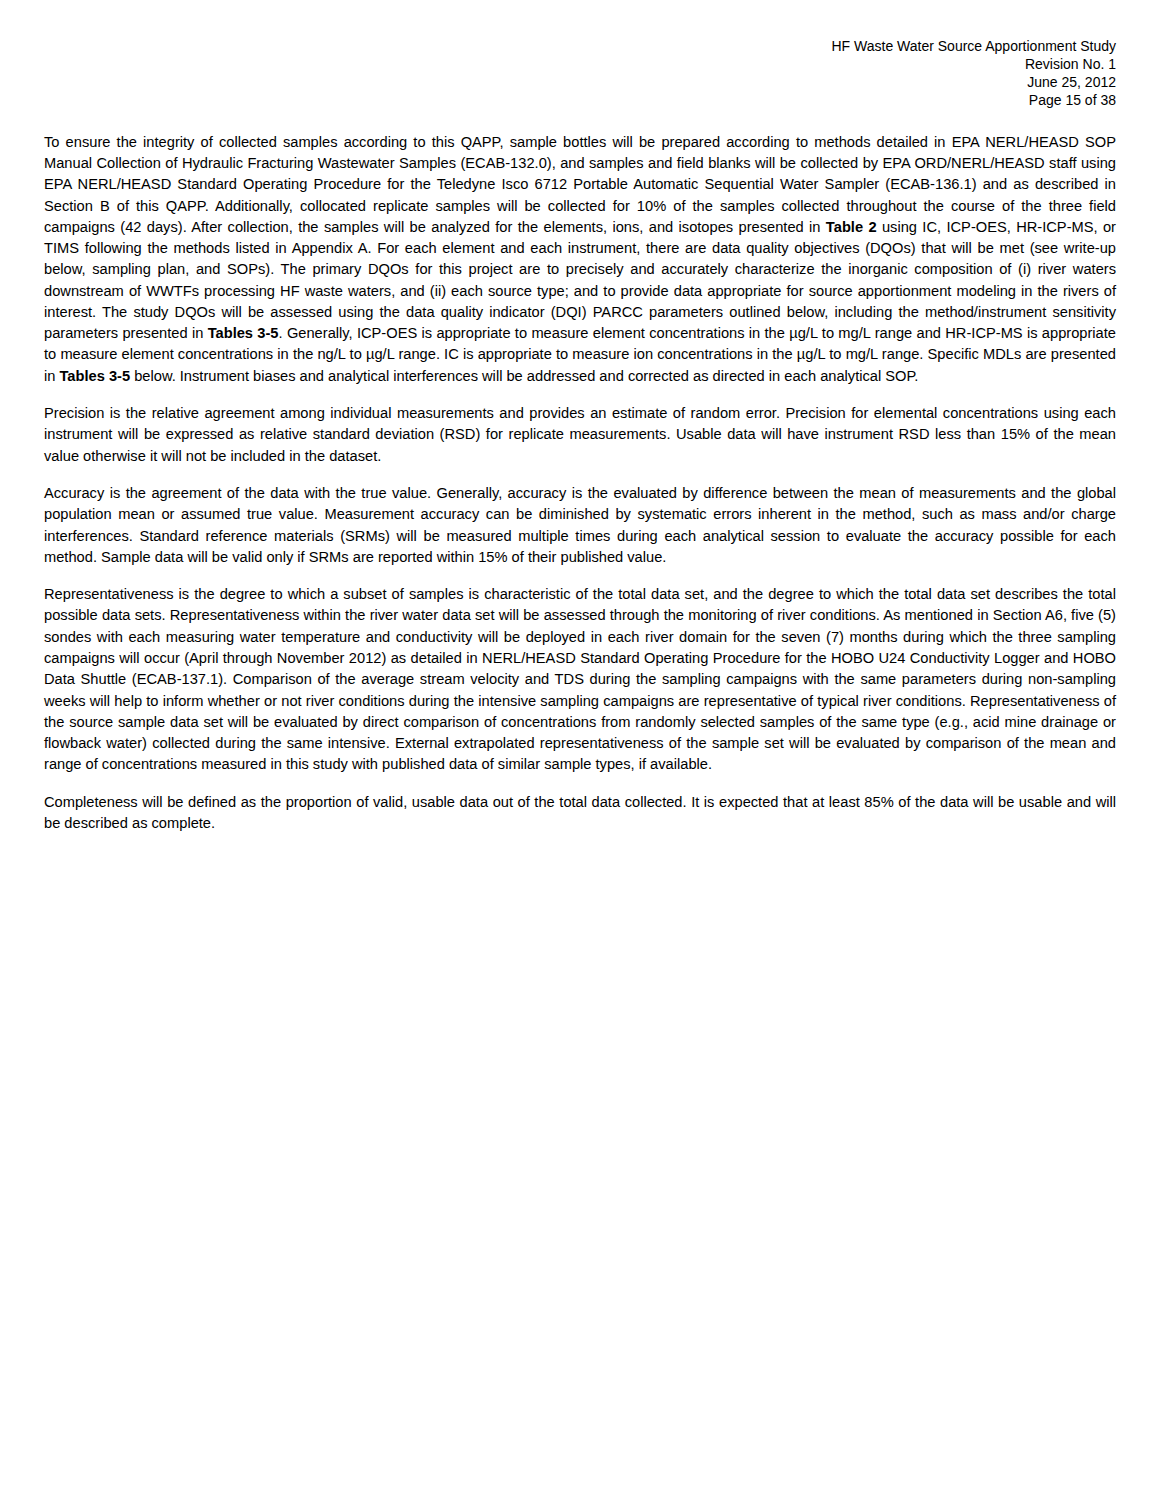HF Waste Water Source Apportionment Study
Revision No. 1
June 25, 2012
Page 15 of 38
To ensure the integrity of collected samples according to this QAPP, sample bottles will be prepared according to methods detailed in EPA NERL/HEASD SOP Manual Collection of Hydraulic Fracturing Wastewater Samples (ECAB-132.0), and samples and field blanks will be collected by EPA ORD/NERL/HEASD staff using EPA NERL/HEASD Standard Operating Procedure for the Teledyne Isco 6712 Portable Automatic Sequential Water Sampler (ECAB-136.1) and as described in Section B of this QAPP. Additionally, collocated replicate samples will be collected for 10% of the samples collected throughout the course of the three field campaigns (42 days). After collection, the samples will be analyzed for the elements, ions, and isotopes presented in Table 2 using IC, ICP-OES, HR-ICP-MS, or TIMS following the methods listed in Appendix A. For each element and each instrument, there are data quality objectives (DQOs) that will be met (see write-up below, sampling plan, and SOPs). The primary DQOs for this project are to precisely and accurately characterize the inorganic composition of (i) river waters downstream of WWTFs processing HF waste waters, and (ii) each source type; and to provide data appropriate for source apportionment modeling in the rivers of interest. The study DQOs will be assessed using the data quality indicator (DQI) PARCC parameters outlined below, including the method/instrument sensitivity parameters presented in Tables 3-5. Generally, ICP-OES is appropriate to measure element concentrations in the µg/L to mg/L range and HR-ICP-MS is appropriate to measure element concentrations in the ng/L to µg/L range. IC is appropriate to measure ion concentrations in the µg/L to mg/L range. Specific MDLs are presented in Tables 3-5 below. Instrument biases and analytical interferences will be addressed and corrected as directed in each analytical SOP.
Precision is the relative agreement among individual measurements and provides an estimate of random error. Precision for elemental concentrations using each instrument will be expressed as relative standard deviation (RSD) for replicate measurements. Usable data will have instrument RSD less than 15% of the mean value otherwise it will not be included in the dataset.
Accuracy is the agreement of the data with the true value. Generally, accuracy is the evaluated by difference between the mean of measurements and the global population mean or assumed true value. Measurement accuracy can be diminished by systematic errors inherent in the method, such as mass and/or charge interferences. Standard reference materials (SRMs) will be measured multiple times during each analytical session to evaluate the accuracy possible for each method. Sample data will be valid only if SRMs are reported within 15% of their published value.
Representativeness is the degree to which a subset of samples is characteristic of the total data set, and the degree to which the total data set describes the total possible data sets. Representativeness within the river water data set will be assessed through the monitoring of river conditions. As mentioned in Section A6, five (5) sondes with each measuring water temperature and conductivity will be deployed in each river domain for the seven (7) months during which the three sampling campaigns will occur (April through November 2012) as detailed in NERL/HEASD Standard Operating Procedure for the HOBO U24 Conductivity Logger and HOBO Data Shuttle (ECAB-137.1). Comparison of the average stream velocity and TDS during the sampling campaigns with the same parameters during non-sampling weeks will help to inform whether or not river conditions during the intensive sampling campaigns are representative of typical river conditions. Representativeness of the source sample data set will be evaluated by direct comparison of concentrations from randomly selected samples of the same type (e.g., acid mine drainage or flowback water) collected during the same intensive. External extrapolated representativeness of the sample set will be evaluated by comparison of the mean and range of concentrations measured in this study with published data of similar sample types, if available.
Completeness will be defined as the proportion of valid, usable data out of the total data collected. It is expected that at least 85% of the data will be usable and will be described as complete.